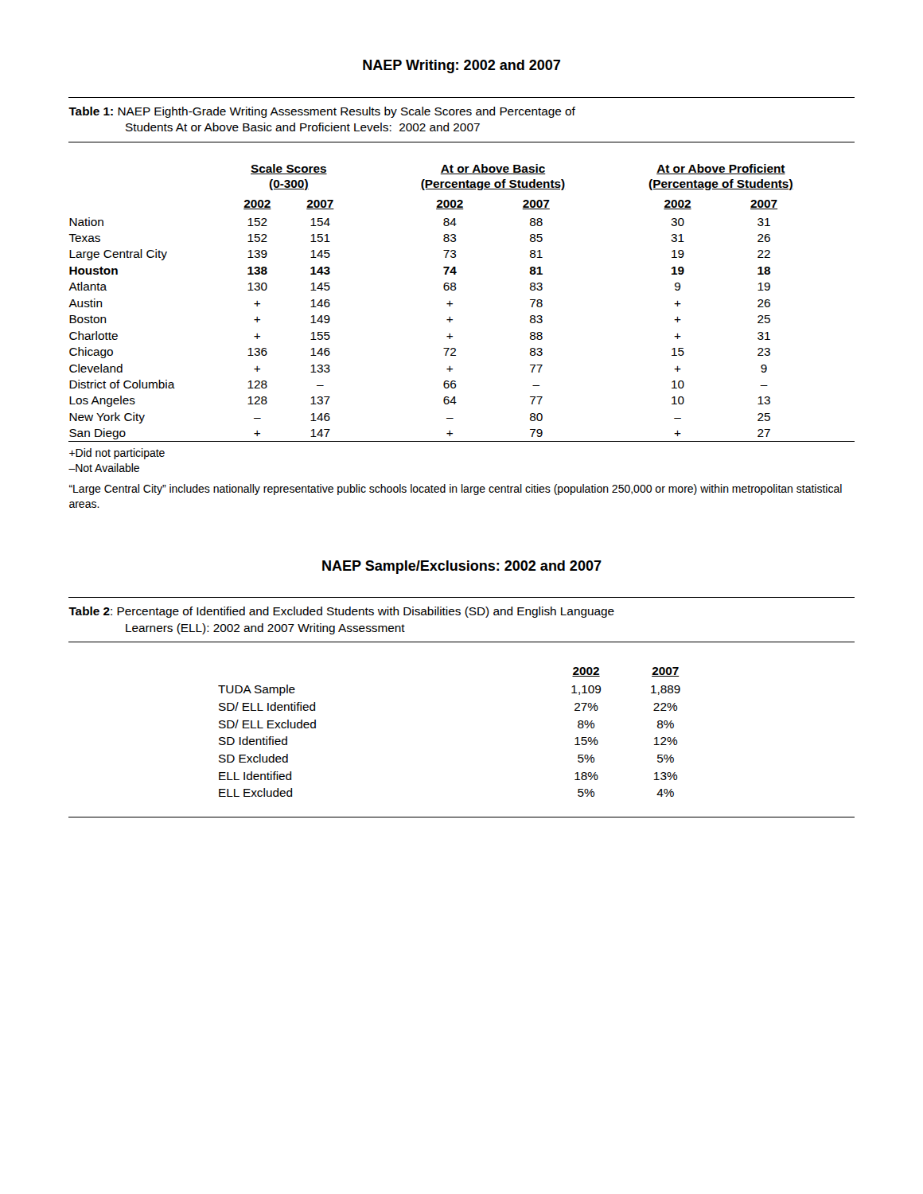NAEP Writing: 2002 and 2007
Table 1: NAEP Eighth-Grade Writing Assessment Results by Scale Scores and Percentage of Students At or Above Basic and Proficient Levels: 2002 and 2007
| | Scale Scores (0-300) | | At or Above Basic (Percentage of Students) | | At or Above Proficient (Percentage of Students) | |
| | 2002 | 2007 | | 2002 | 2007 | | 2002 | 2007 | |
| Nation | 152 | 154 | | 84 | 88 | | 30 | 31 | |
| Texas | 152 | 151 | | 83 | 85 | | 31 | 26 | |
| Large Central City | 139 | 145 | | 73 | 81 | | 19 | 22 | |
| Houston | 138 | 143 | | 74 | 81 | | 19 | 18 | |
| Atlanta | 130 | 145 | | 68 | 83 | | 9 | 19 | |
| Austin | + | 146 | | + | 78 | | + | 26 | |
| Boston | + | 149 | | + | 83 | | + | 25 | |
| Charlotte | + | 155 | | + | 88 | | + | 31 | |
| Chicago | 136 | 146 | | 72 | 83 | | 15 | 23 | |
| Cleveland | + | 133 | | + | 77 | | + | 9 | |
| District of Columbia | 128 | – | | 66 | – | | 10 | – | |
| Los Angeles | 128 | 137 | | 64 | 77 | | 10 | 13 | |
| New York City | – | 146 | | – | 80 | | – | 25 | |
| San Diego | + | 147 | | + | 79 | | + | 27 | |
+Did not participate
–Not Available
“Large Central City” includes nationally representative public schools located in large central cities (population 250,000 or more) within metropolitan statistical areas.
NAEP Sample/Exclusions: 2002 and 2007
Table 2: Percentage of Identified and Excluded Students with Disabilities (SD) and English Language Learners (ELL): 2002 and 2007 Writing Assessment
| | 2002 | 2007 |
| TUDA Sample | 1,109 | 1,889 |
| SD/ ELL Identified | 27% | 22% |
| SD/ ELL Excluded | 8% | 8% |
| SD Identified | 15% | 12% |
| SD Excluded | 5% | 5% |
| ELL Identified | 18% | 13% |
| ELL Excluded | 5% | 4% |